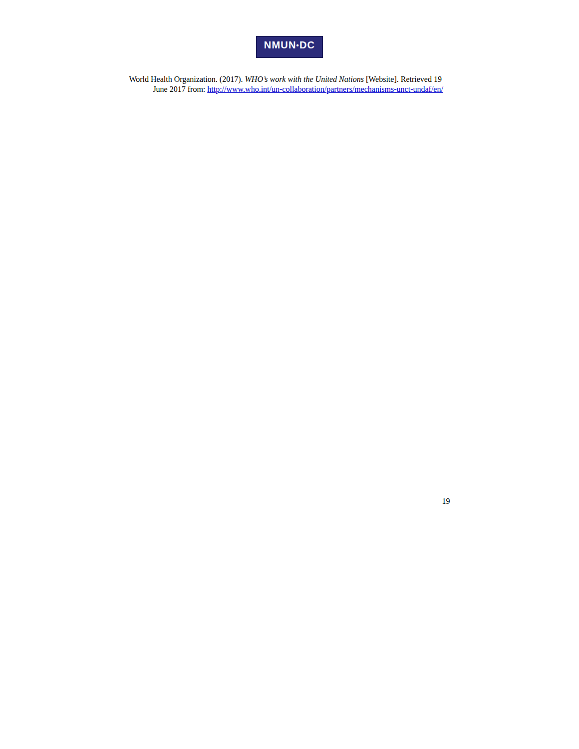NMUN•DC
World Health Organization. (2017). WHO’s work with the United Nations [Website]. Retrieved 19 June 2017 from: http://www.who.int/un-collaboration/partners/mechanisms-unct-undaf/en/
19